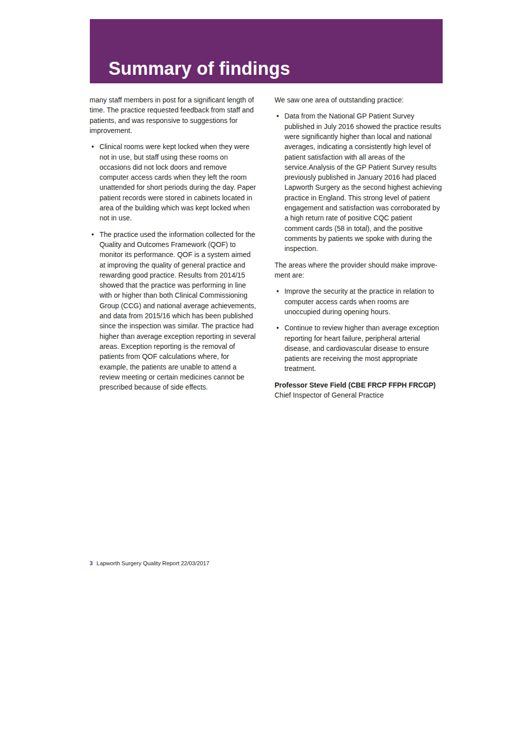Summary of findings
many staff members in post for a significant length of time. The practice requested feedback from staff and patients, and was responsive to suggestions for improvement.
Clinical rooms were kept locked when they were not in use, but staff using these rooms on occasions did not lock doors and remove computer access cards when they left the room unattended for short periods during the day. Paper patient records were stored in cabinets located in area of the building which was kept locked when not in use.
The practice used the information collected for the Quality and Outcomes Framework (QOF) to monitor its performance. QOF is a system aimed at improving the quality of general practice and rewarding good practice. Results from 2014/15 showed that the practice was performing in line with or higher than both Clinical Commissioning Group (CCG) and national average achievements, and data from 2015/16 which has been published since the inspection was similar. The practice had higher than average exception reporting in several areas. Exception reporting is the removal of patients from QOF calculations where, for example, the patients are unable to attend a review meeting or certain medicines cannot be prescribed because of side effects.
We saw one area of outstanding practice:
Data from the National GP Patient Survey published in July 2016 showed the practice results were significantly higher than local and national averages, indicating a consistently high level of patient satisfaction with all areas of the service.Analysis of the GP Patient Survey results previously published in January 2016 had placed Lapworth Surgery as the second highest achieving practice in England. This strong level of patient engagement and satisfaction was corroborated by a high return rate of positive CQC patient comment cards (58 in total), and the positive comments by patients we spoke with during the inspection.
The areas where the provider should make improvement are:
Improve the security at the practice in relation to computer access cards when rooms are unoccupied during opening hours.
Continue to review higher than average exception reporting for heart failure, peripheral arterial disease, and cardiovascular disease to ensure patients are receiving the most appropriate treatment.
Professor Steve Field (CBE FRCP FFPH FRCGP)
Chief Inspector of General Practice
3 Lapworth Surgery Quality Report 22/03/2017